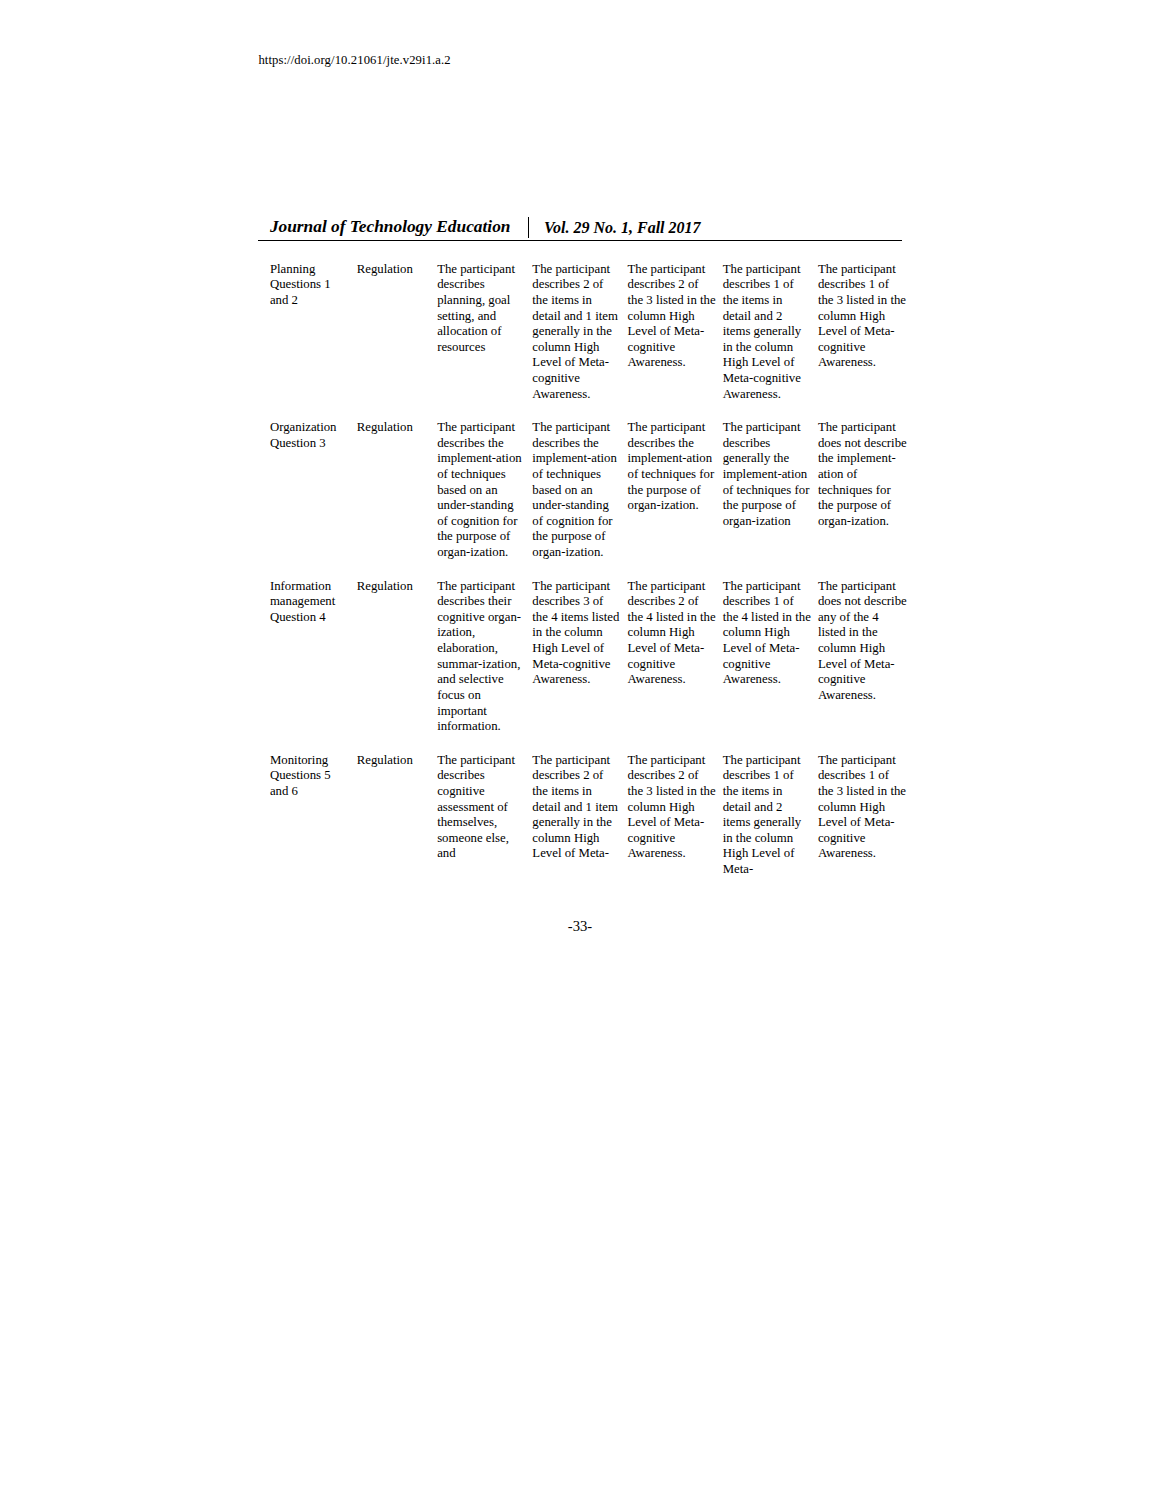https://doi.org/10.21061/jte.v29i1.a.2
Journal of Technology Education
Vol. 29 No. 1, Fall 2017
| Planning Questions 1 and 2 | Regulation | The participant describes planning, goal setting, and allocation of resources | The participant describes 2 of the items in detail and 1 item generally in the column High Level of Meta-cognitive Awareness. | The participant describes 2 of the 3 listed in the column High Level of Meta-cognitive Awareness. | The participant describes 1 of the items in detail and 2 items generally in the column High Level of Meta-cognitive Awareness. | The participant describes 1 of the 3 listed in the column High Level of Meta-cognitive Awareness. |
| Organization Question 3 | Regulation | The participant describes the implement-ation of techniques based on an under-standing of cognition for the purpose of organ-ization. | The participant describes the implement-ation of techniques based on an under-standing of cognition for the purpose of organ-ization. | The participant describes the implement-ation of techniques for the purpose of organ-ization. | The participant describes generally the implement-ation of techniques for the purpose of organ-ization | The participant does not describe the implement-ation of techniques for the purpose of organ-ization. |
| Information management Question 4 | Regulation | The participant describes their cognitive organ-ization, elaboration, summar-ization, and selective focus on important information. | The participant describes 3 of the 4 items listed in the column High Level of Meta-cognitive Awareness. | The participant describes 2 of the 4 listed in the column High Level of Meta-cognitive Awareness. | The participant describes 1 of the 4 listed in the column High Level of Meta-cognitive Awareness. | The participant does not describe any of the 4 listed in the column High Level of Meta-cognitive Awareness. |
| Monitoring Questions 5 and 6 | Regulation | The participant describes cognitive assessment of themselves, someone else, and | The participant describes 2 of the items in detail and 1 item generally in the column High Level of Meta- | The participant describes 2 of the 3 listed in the column High Level of Meta-cognitive Awareness. | The participant describes 1 of the items in detail and 2 items generally in the column High Level of Meta- | The participant describes 1 of the 3 listed in the column High Level of Meta-cognitive Awareness. |
-33-